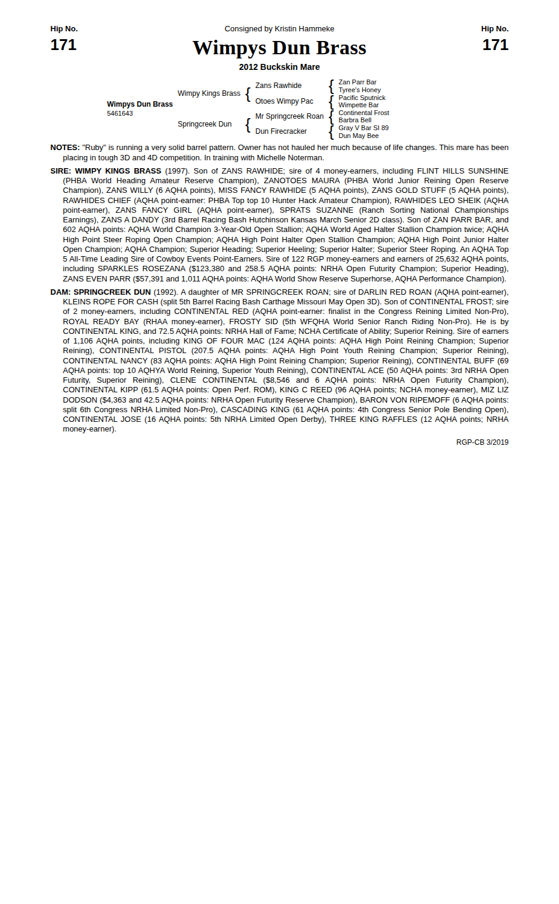Hip No.
Hip No.
171
171
Consigned by Kristin Hammeke
Wimpys Dun Brass
2012 Buckskin Mare
| Wimpys Dun Brass 5461643 | Wimpy Kings Brass | { | Zans Rawhide | { | Zan Parr Bar Tyree's Honey |
| Otoes Wimpy Pac | { | Pacific Sputnick Wimpette Bar |
| Springcreek Dun | { | Mr Springcreek Roan | { | Continental Frost Barbra Bell |
| Dun Firecracker | { | Gray V Bar SI 89 Dun May Bee |
NOTES: "Ruby" is running a very solid barrel pattern. Owner has not hauled her much because of life changes. This mare has been placing in tough 3D and 4D competition. In training with Michelle Noterman.
SIRE: WIMPY KINGS BRASS (1997). Son of ZANS RAWHIDE; sire of 4 money-earners, including FLINT HILLS SUNSHINE (PHBA World Heading Amateur Reserve Champion), ZANOTOES MAURA (PHBA World Junior Reining Open Reserve Champion), ZANS WILLY (6 AQHA points), MISS FANCY RAWHIDE (5 AQHA points), ZANS GOLD STUFF (5 AQHA points), RAWHIDES CHIEF (AQHA point-earner: PHBA Top top 10 Hunter Hack Amateur Champion), RAWHIDES LEO SHEIK (AQHA point-earner), ZANS FANCY GIRL (AQHA point-earner), SPRATS SUZANNE (Ranch Sorting National Championships Earnings), ZANS A DANDY (3rd Barrel Racing Bash Hutchinson Kansas March Senior 2D class). Son of ZAN PARR BAR, and 602 AQHA points: AQHA World Champion 3-Year-Old Open Stallion; AQHA World Aged Halter Stallion Champion twice; AQHA High Point Steer Roping Open Champion; AQHA High Point Halter Open Stallion Champion; AQHA High Point Junior Halter Open Champion; AQHA Champion; Superior Heading; Superior Heeling; Superior Halter; Superior Steer Roping. An AQHA Top 5 All-Time Leading Sire of Cowboy Events Point-Earners. Sire of 122 RGP money-earners and earners of 25,632 AQHA points, including SPARKLES ROSEZANA ($123,380 and 258.5 AQHA points: NRHA Open Futurity Champion; Superior Heading), ZANS EVEN PARR ($57,391 and 1,011 AQHA points: AQHA World Show Reserve Superhorse, AQHA Performance Champion).
DAM: SPRINGCREEK DUN (1992). A daughter of MR SPRINGCREEK ROAN; sire of DARLIN RED ROAN (AQHA point-earner), KLEINS ROPE FOR CASH (split 5th Barrel Racing Bash Carthage Missouri May Open 3D). Son of CONTINENTAL FROST; sire of 2 money-earners, including CONTINENTAL RED (AQHA point-earner: finalist in the Congress Reining Limited Non-Pro), ROYAL READY BAY (RHAA money-earner), FROSTY SID (5th WFQHA World Senior Ranch Riding Non-Pro). He is by CONTINENTAL KING, and 72.5 AQHA points: NRHA Hall of Fame; NCHA Certificate of Ability; Superior Reining. Sire of earners of 1,106 AQHA points, including KING OF FOUR MAC (124 AQHA points: AQHA High Point Reining Champion; Superior Reining), CONTINENTAL PISTOL (207.5 AQHA points: AQHA High Point Youth Reining Champion; Superior Reining), CONTINENTAL NANCY (83 AQHA points: AQHA High Point Reining Champion; Superior Reining), CONTINENTAL BUFF (69 AQHA points: top 10 AQHYA World Reining, Superior Youth Reining), CONTINENTAL ACE (50 AQHA points: 3rd NRHA Open Futurity, Superior Reining), CLENE CONTINENTAL ($8,546 and 6 AQHA points: NRHA Open Futurity Champion), CONTINENTAL KIPP (61.5 AQHA points: Open Perf. ROM), KING C REED (96 AQHA points; NCHA money-earner), MIZ LIZ DODSON ($4,363 and 42.5 AQHA points: NRHA Open Futurity Reserve Champion), BARON VON RIPEMOFF (6 AQHA points: split 6th Congress NRHA Limited Non-Pro), CASCADING KING (61 AQHA points: 4th Congress Senior Pole Bending Open), CONTINENTAL JOSE (16 AQHA points: 5th NRHA Limited Open Derby), THREE KING RAFFLES (12 AQHA points; NRHA money-earner).
RGP-CB 3/2019